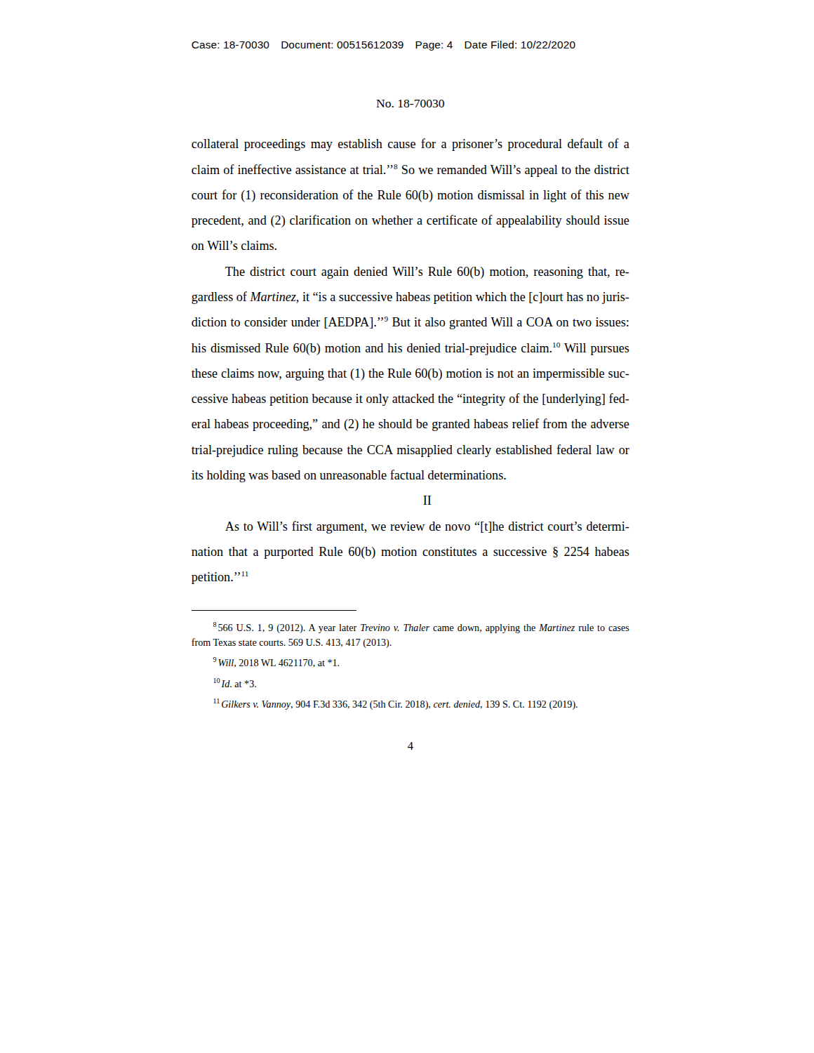Case: 18-70030 Document: 00515612039 Page: 4 Date Filed: 10/22/2020
No. 18-70030
collateral proceedings may establish cause for a prisoner’s procedural default of a claim of ineffective assistance at trial.’’8 So we remanded Will’s appeal to the district court for (1) reconsideration of the Rule 60(b) motion dismissal in light of this new precedent, and (2) clarification on whether a certificate of appealability should issue on Will’s claims.
The district court again denied Will’s Rule 60(b) motion, reasoning that, regardless of Martinez, it “is a successive habeas petition which the [c]ourt has no jurisdiction to consider under [AEDPA].’’9 But it also granted Will a COA on two issues: his dismissed Rule 60(b) motion and his denied trial-prejudice claim.10 Will pursues these claims now, arguing that (1) the Rule 60(b) motion is not an impermissible successive habeas petition because it only attacked the “integrity of the [underlying] federal habeas proceeding,” and (2) he should be granted habeas relief from the adverse trial-prejudice ruling because the CCA misapplied clearly established federal law or its holding was based on unreasonable factual determinations.
II
As to Will’s first argument, we review de novo “[t]he district court’s determination that a purported Rule 60(b) motion constitutes a successive § 2254 habeas petition.’’11
8566 U.S. 1, 9 (2012). A year later Trevino v. Thaler came down, applying the Martinez rule to cases from Texas state courts. 569 U.S. 413, 417 (2013).
9Will, 2018 WL 4621170, at *1.
10Id. at *3.
11Gilkers v. Vannoy, 904 F.3d 336, 342 (5th Cir. 2018), cert. denied, 139 S. Ct. 1192 (2019).
4